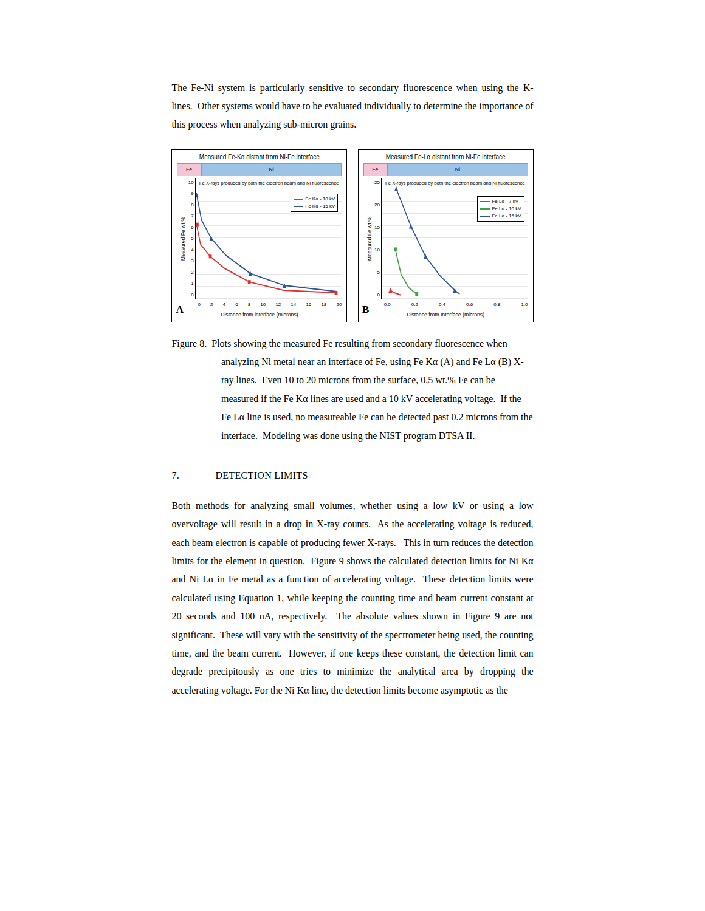The Fe-Ni system is particularly sensitive to secondary fluorescence when using the K-lines. Other systems would have to be evaluated individually to determine the importance of this process when analyzing sub-micron grains.
Measured Fe-Kα distant from Ni-Fe interface
Fe
Ni
Measured Fe wt.%
109876543210
Fe X-rays produced by both the electron beam and Ni fluorescence
Fe Kα - 10 kV
Fe Kα - 15 kV
02468101214161820
Distance from interface (microns)
A
Measured Fe-Lα distant from Ni-Fe interface
Fe
Ni
Measured Fe wt.%
2520151050
Fe X-rays produced by both the electron beam and Ni fluorescence
Fe Lα - 7 kV
Fe Lα - 10 kV
Fe Lα - 15 kV
0.00.20.40.60.81.0
Distance from Interface (microns)
B
Figure 8. Plots showing the measured Fe resulting from secondary fluorescence when analyzing Ni metal near an interface of Fe, using Fe Kα (A) and Fe Lα (B) X-ray lines. Even 10 to 20 microns from the surface, 0.5 wt.% Fe can be measured if the Fe Kα lines are used and a 10 kV accelerating voltage. If the Fe Lα line is used, no measureable Fe can be detected past 0.2 microns from the interface. Modeling was done using the NIST program DTSA II.
7. DETECTION LIMITS
Both methods for analyzing small volumes, whether using a low kV or using a low overvoltage will result in a drop in X-ray counts. As the accelerating voltage is reduced, each beam electron is capable of producing fewer X-rays. This in turn reduces the detection limits for the element in question. Figure 9 shows the calculated detection limits for Ni Kα and Ni Lα in Fe metal as a function of accelerating voltage. These detection limits were calculated using Equation 1, while keeping the counting time and beam current constant at 20 seconds and 100 nA, respectively. The absolute values shown in Figure 9 are not significant. These will vary with the sensitivity of the spectrometer being used, the counting time, and the beam current. However, if one keeps these constant, the detection limit can degrade precipitously as one tries to minimize the analytical area by dropping the accelerating voltage. For the Ni Kα line, the detection limits become asymptotic as the